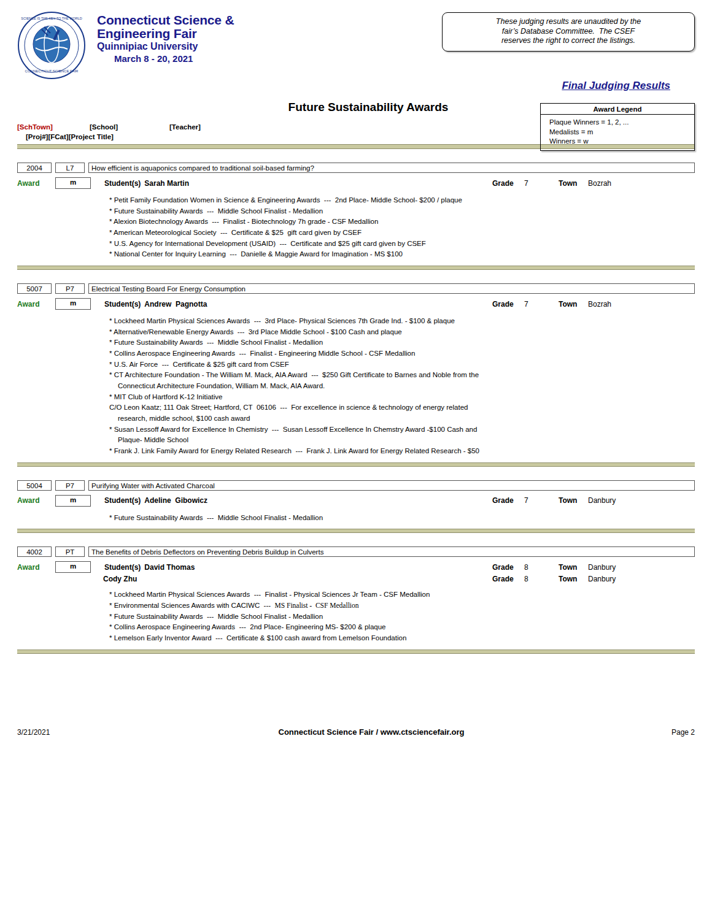CONNECTICUT SCIENCE FAIR SCIENCE IS THE KEY TO THE WORLD
Connecticut Science &
Engineering Fair
Quinnipiac University
March 8 - 20, 2021
These judging results are unaudited by the
fair’s Database Committee. The CSEF
reserves the right to correct the listings.
Final Judging Results
Award Legend
Plaque Winners = 1, 2, ...
Medalists = m
Winners = w
Future Sustainability Awards
[SchTown][School][Teacher]
[Proj#][FCat][Project Title]
2004
L7
How efficient is aquaponics compared to traditional soil-based farming?
Award
m
Student(s) Sarah Martin
Grade 7 Town Bozrah
* Petit Family Foundation Women in Science & Engineering Awards --- 2nd Place- Middle School- $200 / plaque
* Future Sustainability Awards --- Middle School Finalist - Medallion
* Alexion Biotechnology Awards --- Finalist - Biotechnology 7h grade - CSF Medallion
* American Meteorological Society --- Certificate & $25 gift card given by CSEF
* U.S. Agency for International Development (USAID) --- Certificate and $25 gift card given by CSEF
* National Center for Inquiry Learning --- Danielle & Maggie Award for Imagination - MS $100
5007
P7
Electrical Testing Board For Energy Consumption
Award
m
Student(s) Andrew Pagnotta
Grade 7 Town Bozrah
* Lockheed Martin Physical Sciences Awards --- 3rd Place- Physical Sciences 7th Grade Ind. - $100 & plaque
* Alternative/Renewable Energy Awards --- 3rd Place Middle School - $100 Cash and plaque
* Future Sustainability Awards --- Middle School Finalist - Medallion
* Collins Aerospace Engineering Awards --- Finalist - Engineering Middle School - CSF Medallion
* U.S. Air Force --- Certificate & $25 gift card from CSEF
* CT Architecture Foundation - The William M. Mack, AIA Award --- $250 Gift Certificate to Barnes and Noble from the
Connecticut Architecture Foundation, William M. Mack, AIA Award.
* MIT Club of Hartford K-12 Initiative
C/O Leon Kaatz; 111 Oak Street; Hartford, CT 06106 --- For excellence in science & technology of energy related
research, middle school, $100 cash award
* Susan Lessoff Award for Excellence In Chemistry --- Susan Lessoff Excellence In Chemstry Award -$100 Cash and
Plaque- Middle School
* Frank J. Link Family Award for Energy Related Research --- Frank J. Link Award for Energy Related Research - $50
5004
P7
Purifying Water with Activated Charcoal
Award
m
Student(s) Adeline Gibowicz
Grade 7 Town Danbury
* Future Sustainability Awards --- Middle School Finalist - Medallion
4002
PT
The Benefits of Debris Deflectors on Preventing Debris Buildup in Culverts
Award
m
Student(s) David Thomas
Grade 8 Town Danbury
Cody Zhu
Grade 8 Town Danbury
* Lockheed Martin Physical Sciences Awards --- Finalist - Physical Sciences Jr Team - CSF Medallion
* Environmental Sciences Awards with CACIWC --- MS Finalist - CSF Medallion
* Future Sustainability Awards --- Middle School Finalist - Medallion
* Collins Aerospace Engineering Awards --- 2nd Place- Engineering MS- $200 & plaque
* Lemelson Early Inventor Award --- Certificate & $100 cash award from Lemelson Foundation
3/21/2021
Connecticut Science Fair / www.ctsciencefair.org
Page 2